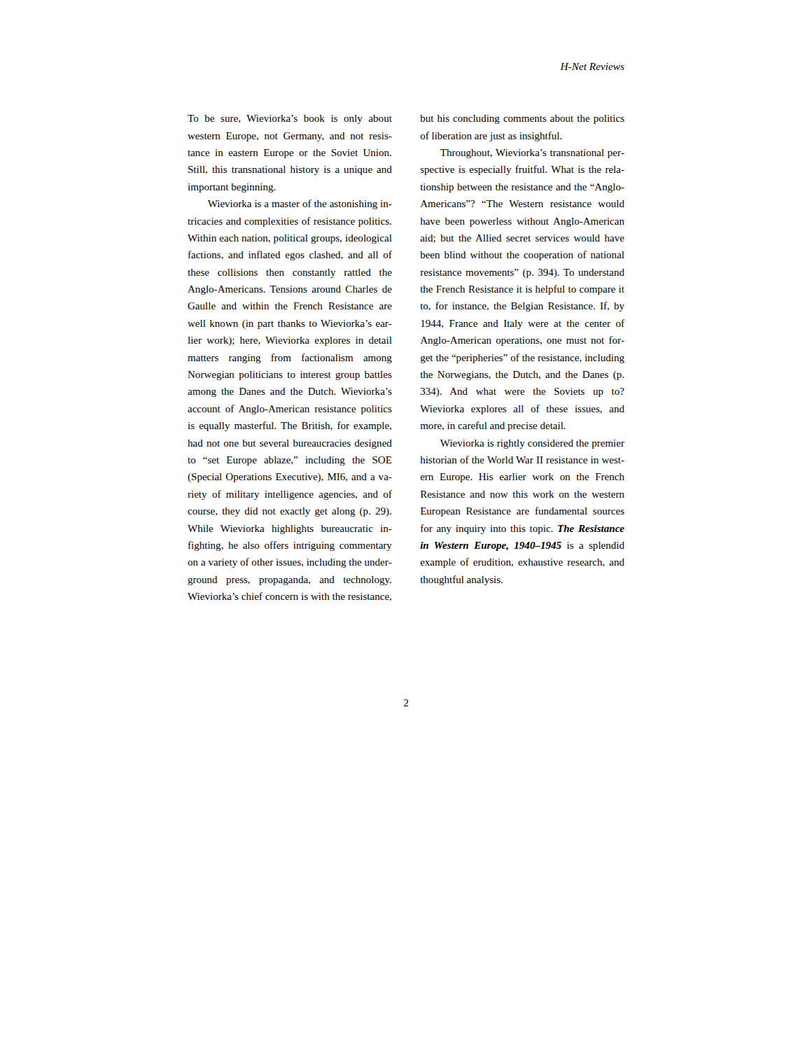H-Net Reviews
To be sure, Wieviorka’s book is only about western Europe, not Germany, and not resistance in eastern Europe or the Soviet Union. Still, this transnational history is a unique and important beginning.
Wieviorka is a master of the astonishing intricacies and complexities of resistance politics. Within each nation, political groups, ideological factions, and inflated egos clashed, and all of these collisions then constantly rattled the Anglo-Americans. Tensions around Charles de Gaulle and within the French Resistance are well known (in part thanks to Wieviorka’s earlier work); here, Wieviorka explores in detail matters ranging from factionalism among Norwegian politicians to interest group battles among the Danes and the Dutch. Wieviorka’s account of Anglo-American resistance politics is equally masterful. The British, for example, had not one but several bureaucracies designed to “set Europe ablaze,” including the SOE (Special Operations Executive), MI6, and a variety of military intelligence agencies, and of course, they did not exactly get along (p. 29). While Wieviorka highlights bureaucratic infighting, he also offers intriguing commentary on a variety of other issues, including the underground press, propaganda, and technology. Wieviorka’s chief concern is with the resistance, but his concluding comments about the politics of liberation are just as insightful.
Throughout, Wieviorka’s transnational perspective is especially fruitful. What is the relationship between the resistance and the “Anglo-Americans”? “The Western resistance would have been powerless without Anglo-American aid; but the Allied secret services would have been blind without the cooperation of national resistance movements” (p. 394). To understand the French Resistance it is helpful to compare it to, for instance, the Belgian Resistance. If, by 1944, France and Italy were at the center of Anglo-American operations, one must not forget the “peripheries” of the resistance, including the Norwegians, the Dutch, and the Danes (p. 334). And what were the Soviets up to? Wieviorka explores all of these issues, and more, in careful and precise detail.
Wieviorka is rightly considered the premier historian of the World War II resistance in western Europe. His earlier work on the French Resistance and now this work on the western European Resistance are fundamental sources for any inquiry into this topic. The Resistance in Western Europe, 1940–1945 is a splendid example of erudition, exhaustive research, and thoughtful analysis.
2